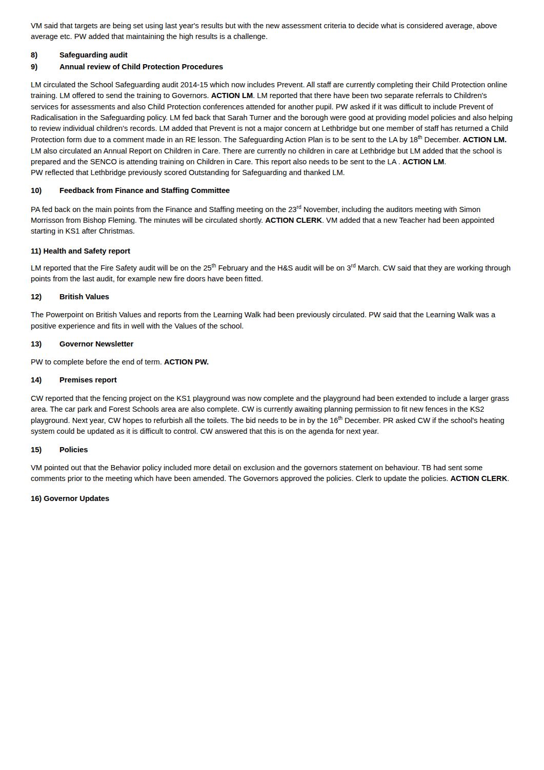VM said that targets are being set using last year's results but with the new assessment criteria to decide what is considered average, above average etc. PW added that maintaining the high results is a challenge.
8) Safeguarding audit
9) Annual review of Child Protection Procedures
LM circulated the School Safeguarding audit 2014-15 which now includes Prevent. All staff are currently completing their Child Protection online training. LM offered to send the training to Governors. ACTION LM. LM reported that there have been two separate referrals to Children's services for assessments and also Child Protection conferences attended for another pupil. PW asked if it was difficult to include Prevent of Radicalisation in the Safeguarding policy. LM fed back that Sarah Turner and the borough were good at providing model policies and also helping to review individual children's records. LM added that Prevent is not a major concern at Lethbridge but one member of staff has returned a Child Protection form due to a comment made in an RE lesson. The Safeguarding Action Plan is to be sent to the LA by 18th December. ACTION LM.
LM also circulated an Annual Report on Children in Care. There are currently no children in care at Lethbridge but LM added that the school is prepared and the SENCO is attending training on Children in Care. This report also needs to be sent to the LA . ACTION LM.
PW reflected that Lethbridge previously scored Outstanding for Safeguarding and thanked LM.
10) Feedback from Finance and Staffing Committee
PA fed back on the main points from the Finance and Staffing meeting on the 23rd November, including the auditors meeting with Simon Morrisson from Bishop Fleming. The minutes will be circulated shortly. ACTION CLERK. VM added that a new Teacher had been appointed starting in KS1 after Christmas.
11) Health and Safety report
LM reported that the Fire Safety audit will be on the 25th February and the H&S audit will be on 3rd March. CW said that they are working through points from the last audit, for example new fire doors have been fitted.
12) British Values
The Powerpoint on British Values and reports from the Learning Walk had been previously circulated. PW said that the Learning Walk was a positive experience and fits in well with the Values of the school.
13) Governor Newsletter
PW to complete before the end of term. ACTION PW.
14) Premises report
CW reported that the fencing project on the KS1 playground was now complete and the playground had been extended to include a larger grass area. The car park and Forest Schools area are also complete. CW is currently awaiting planning permission to fit new fences in the KS2 playground. Next year, CW hopes to refurbish all the toilets. The bid needs to be in by the 16th December. PR asked CW if the school's heating system could be updated as it is difficult to control. CW answered that this is on the agenda for next year.
15) Policies
VM pointed out that the Behavior policy included more detail on exclusion and the governors statement on behaviour. TB had sent some comments prior to the meeting which have been amended. The Governors approved the policies. Clerk to update the policies. ACTION CLERK.
16) Governor Updates